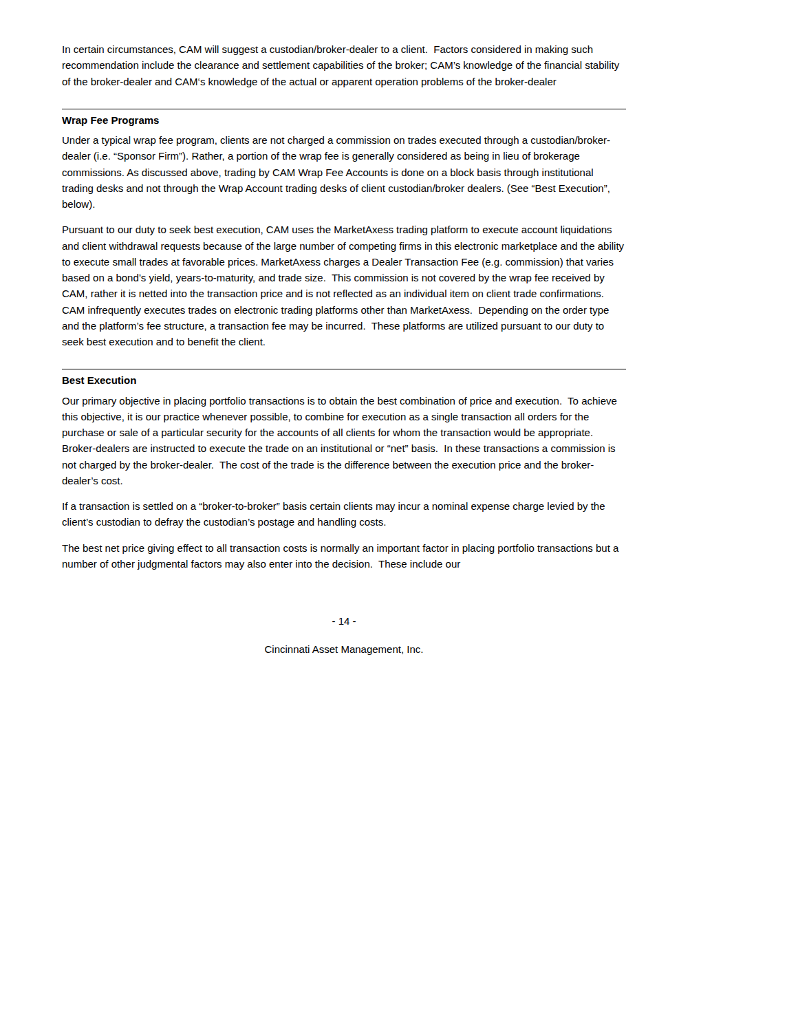In certain circumstances, CAM will suggest a custodian/broker-dealer to a client. Factors considered in making such recommendation include the clearance and settlement capabilities of the broker; CAM’s knowledge of the financial stability of the broker-dealer and CAM‘s knowledge of the actual or apparent operation problems of the broker-dealer
Wrap Fee Programs
Under a typical wrap fee program, clients are not charged a commission on trades executed through a custodian/broker-dealer (i.e. “Sponsor Firm”). Rather, a portion of the wrap fee is generally considered as being in lieu of brokerage commissions. As discussed above, trading by CAM Wrap Fee Accounts is done on a block basis through institutional trading desks and not through the Wrap Account trading desks of client custodian/broker dealers. (See “Best Execution”, below).
Pursuant to our duty to seek best execution, CAM uses the MarketAxess trading platform to execute account liquidations and client withdrawal requests because of the large number of competing firms in this electronic marketplace and the ability to execute small trades at favorable prices. MarketAxess charges a Dealer Transaction Fee (e.g. commission) that varies based on a bond’s yield, years-to-maturity, and trade size. This commission is not covered by the wrap fee received by CAM, rather it is netted into the transaction price and is not reflected as an individual item on client trade confirmations. CAM infrequently executes trades on electronic trading platforms other than MarketAxess. Depending on the order type and the platform’s fee structure, a transaction fee may be incurred. These platforms are utilized pursuant to our duty to seek best execution and to benefit the client.
Best Execution
Our primary objective in placing portfolio transactions is to obtain the best combination of price and execution. To achieve this objective, it is our practice whenever possible, to combine for execution as a single transaction all orders for the purchase or sale of a particular security for the accounts of all clients for whom the transaction would be appropriate. Broker-dealers are instructed to execute the trade on an institutional or “net” basis. In these transactions a commission is not charged by the broker-dealer. The cost of the trade is the difference between the execution price and the broker-dealer’s cost.
If a transaction is settled on a “broker-to-broker” basis certain clients may incur a nominal expense charge levied by the client’s custodian to defray the custodian’s postage and handling costs.
The best net price giving effect to all transaction costs is normally an important factor in placing portfolio transactions but a number of other judgmental factors may also enter into the decision. These include our
- 14 -
Cincinnati Asset Management, Inc.